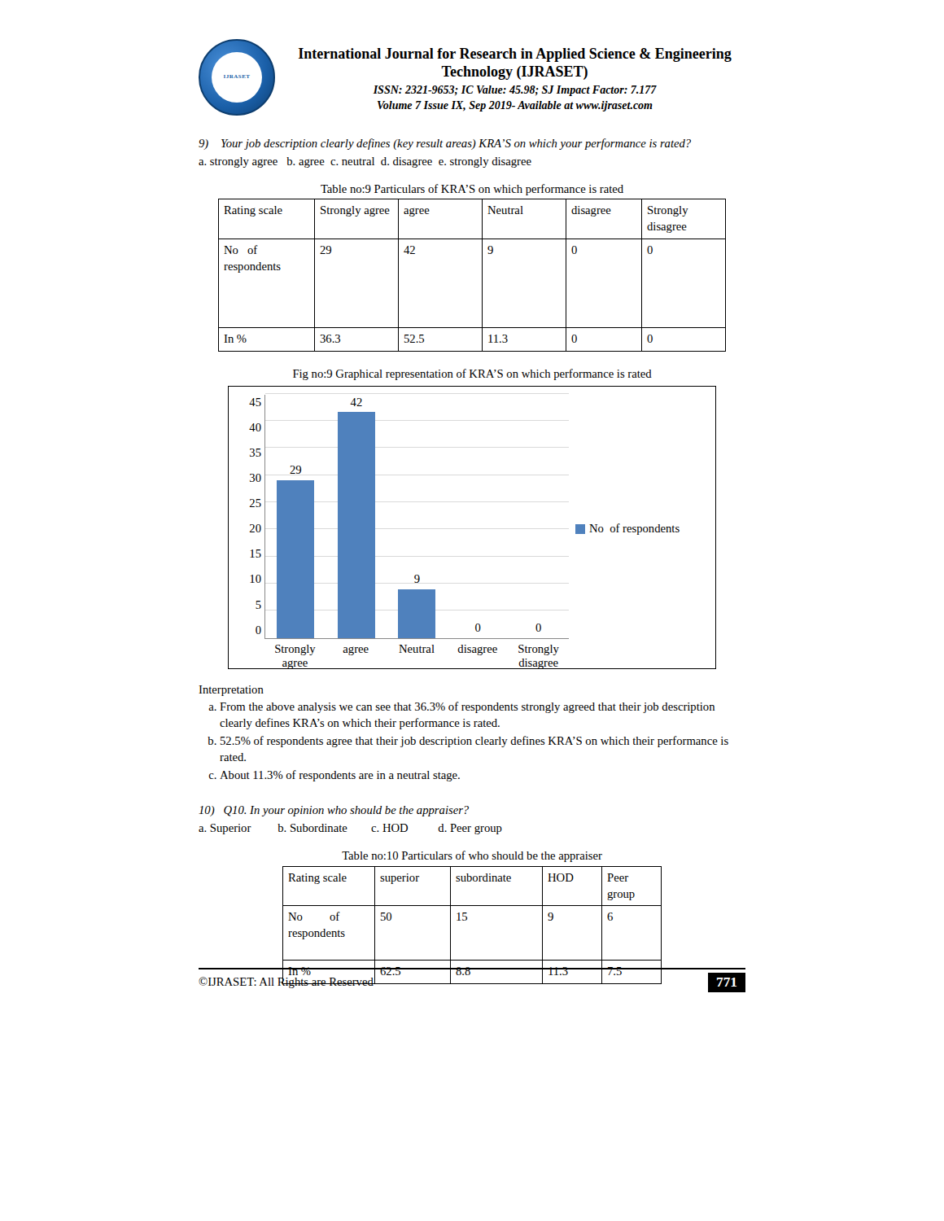IJRASET
International Journal for Research in Applied Science & Engineering Technology (IJRASET)
ISSN: 2321-9653; IC Value: 45.98; SJ Impact Factor: 7.177
Volume 7 Issue IX, Sep 2019- Available at www.ijraset.com
9) Your job description clearly defines (key result areas) KRA’S on which your performance is rated?
a. strongly agree b. agree c. neutral d. disagree e. strongly disagree
Table no:9 Particulars of KRA’S on which performance is rated
| Rating scale | Strongly agree | agree | Neutral | disagree | Strongly disagree |
| No of respondents | 29 | 42 | 9 | 0 | 0 |
| In % | 36.3 | 52.5 | 11.3 | 0 | 0 |
Fig no:9 Graphical representation of KRA’S on which performance is rated
45
40
35
30
25
20
15
10
5
0
29
42
9
0
0
Strongly agree
agree
Neutral
disagree
Strongly disagree
No of respondents
Interpretation
From the above analysis we can see that 36.3% of respondents strongly agreed that their job description clearly defines KRA’s on which their performance is rated.
52.5% of respondents agree that their job description clearly defines KRA’S on which their performance is rated.
About 11.3% of respondents are in a neutral stage.
10) Q10. In your opinion who should be the appraiser?
a. Superior b. Subordinate c. HOD d. Peer group
Table no:10 Particulars of who should be the appraiser
| Rating scale | superior | subordinate | HOD | Peer group |
| No of respondents | 50 | 15 | 9 | 6 |
| In % | 62.5 | 8.8 | 11.3 | 7.5 |
©IJRASET: All Rights are Reserved
771